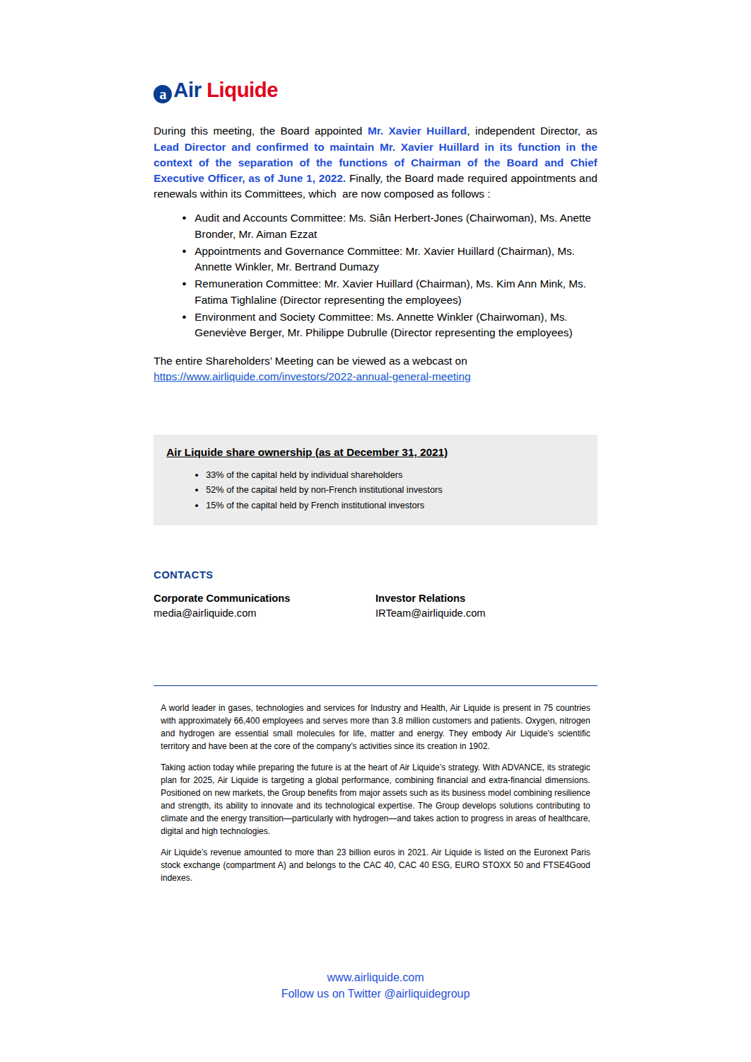aAir Liquide
During this meeting, the Board appointed Mr. Xavier Huillard, independent Director, as Lead Director and confirmed to maintain Mr. Xavier Huillard in its function in the context of the separation of the functions of Chairman of the Board and Chief Executive Officer, as of June 1, 2022. Finally, the Board made required appointments and renewals within its Committees, which are now composed as follows :
Audit and Accounts Committee: Ms. Siân Herbert-Jones (Chairwoman), Ms. Anette Bronder, Mr. Aiman Ezzat
Appointments and Governance Committee: Mr. Xavier Huillard (Chairman), Ms. Annette Winkler, Mr. Bertrand Dumazy
Remuneration Committee: Mr. Xavier Huillard (Chairman), Ms. Kim Ann Mink, Ms. Fatima Tighlaline (Director representing the employees)
Environment and Society Committee: Ms. Annette Winkler (Chairwoman), Ms. Geneviève Berger, Mr. Philippe Dubrulle (Director representing the employees)
The entire Shareholders’ Meeting can be viewed as a webcast on
https://www.airliquide.com/investors/2022-annual-general-meeting
Air Liquide share ownership (as at December 31, 2021)
33% of the capital held by individual shareholders
52% of the capital held by non-French institutional investors
15% of the capital held by French institutional investors
CONTACTS
| Corporate Communications media@airliquide.com | Investor Relations IRTeam@airliquide.com |
A world leader in gases, technologies and services for Industry and Health, Air Liquide is present in 75 countries with approximately 66,400 employees and serves more than 3.8 million customers and patients. Oxygen, nitrogen and hydrogen are essential small molecules for life, matter and energy. They embody Air Liquide’s scientific territory and have been at the core of the company’s activities since its creation in 1902.
Taking action today while preparing the future is at the heart of Air Liquide’s strategy. With ADVANCE, its strategic plan for 2025, Air Liquide is targeting a global performance, combining financial and extra-financial dimensions. Positioned on new markets, the Group benefits from major assets such as its business model combining resilience and strength, its ability to innovate and its technological expertise. The Group develops solutions contributing to climate and the energy transition—particularly with hydrogen—and takes action to progress in areas of healthcare, digital and high technologies.
Air Liquide’s revenue amounted to more than 23 billion euros in 2021. Air Liquide is listed on the Euronext Paris stock exchange (compartment A) and belongs to the CAC 40, CAC 40 ESG, EURO STOXX 50 and FTSE4Good indexes.
www.airliquide.com
Follow us on Twitter @airliquidegroup